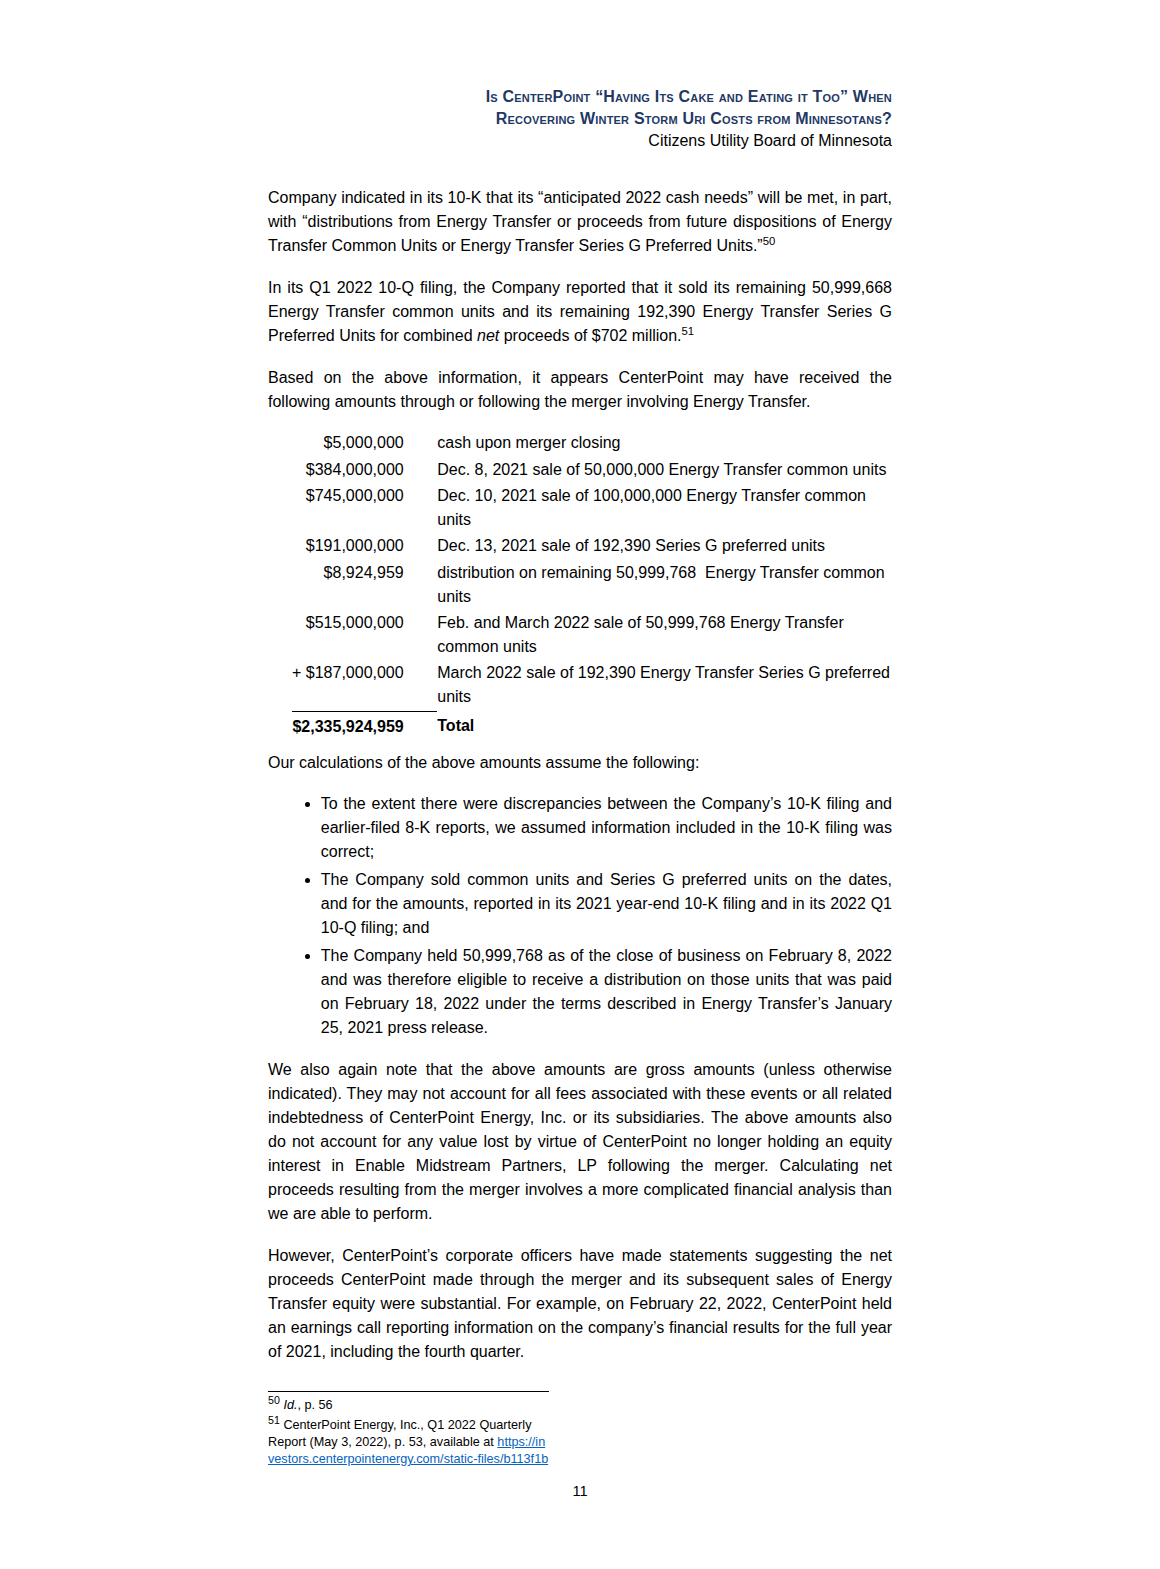Is CenterPoint “Having Its Cake and Eating it Too” When
Recovering Winter Storm Uri Costs from Minnesotans?
Citizens Utility Board of Minnesota
Company indicated in its 10-K that its “anticipated 2022 cash needs” will be met, in part, with “distributions from Energy Transfer or proceeds from future dispositions of Energy Transfer Common Units or Energy Transfer Series G Preferred Units.”50
In its Q1 2022 10-Q filing, the Company reported that it sold its remaining 50,999,668 Energy Transfer common units and its remaining 192,390 Energy Transfer Series G Preferred Units for combined net proceeds of $702 million.51
Based on the above information, it appears CenterPoint may have received the following amounts through or following the merger involving Energy Transfer.
| $5,000,000 | cash upon merger closing |
| $384,000,000 | Dec. 8, 2021 sale of 50,000,000 Energy Transfer common units |
| $745,000,000 | Dec. 10, 2021 sale of 100,000,000 Energy Transfer common units |
| $191,000,000 | Dec. 13, 2021 sale of 192,390 Series G preferred units |
| $8,924,959 | distribution on remaining 50,999,768 Energy Transfer common units |
| $515,000,000 | Feb. and March 2022 sale of 50,999,768 Energy Transfer common units |
| + $187,000,000 | March 2022 sale of 192,390 Energy Transfer Series G preferred units |
| $2,335,924,959 | Total |
Our calculations of the above amounts assume the following:
To the extent there were discrepancies between the Company’s 10-K filing and earlier-filed 8-K reports, we assumed information included in the 10-K filing was correct;
The Company sold common units and Series G preferred units on the dates, and for the amounts, reported in its 2021 year-end 10-K filing and in its 2022 Q1 10-Q filing; and
The Company held 50,999,768 as of the close of business on February 8, 2022 and was therefore eligible to receive a distribution on those units that was paid on February 18, 2022 under the terms described in Energy Transfer’s January 25, 2021 press release.
We also again note that the above amounts are gross amounts (unless otherwise indicated). They may not account for all fees associated with these events or all related indebtedness of CenterPoint Energy, Inc. or its subsidiaries. The above amounts also do not account for any value lost by virtue of CenterPoint no longer holding an equity interest in Enable Midstream Partners, LP following the merger. Calculating net proceeds resulting from the merger involves a more complicated financial analysis than we are able to perform.
However, CenterPoint’s corporate officers have made statements suggesting the net proceeds CenterPoint made through the merger and its subsequent sales of Energy Transfer equity were substantial. For example, on February 22, 2022, CenterPoint held an earnings call reporting information on the company’s financial results for the full year of 2021, including the fourth quarter.
50 Id., p. 56
51 CenterPoint Energy, Inc., Q1 2022 Quarterly Report (May 3, 2022), p. 53, available at https://investors.centerpointenergy.com/static-files/b113f1b
11